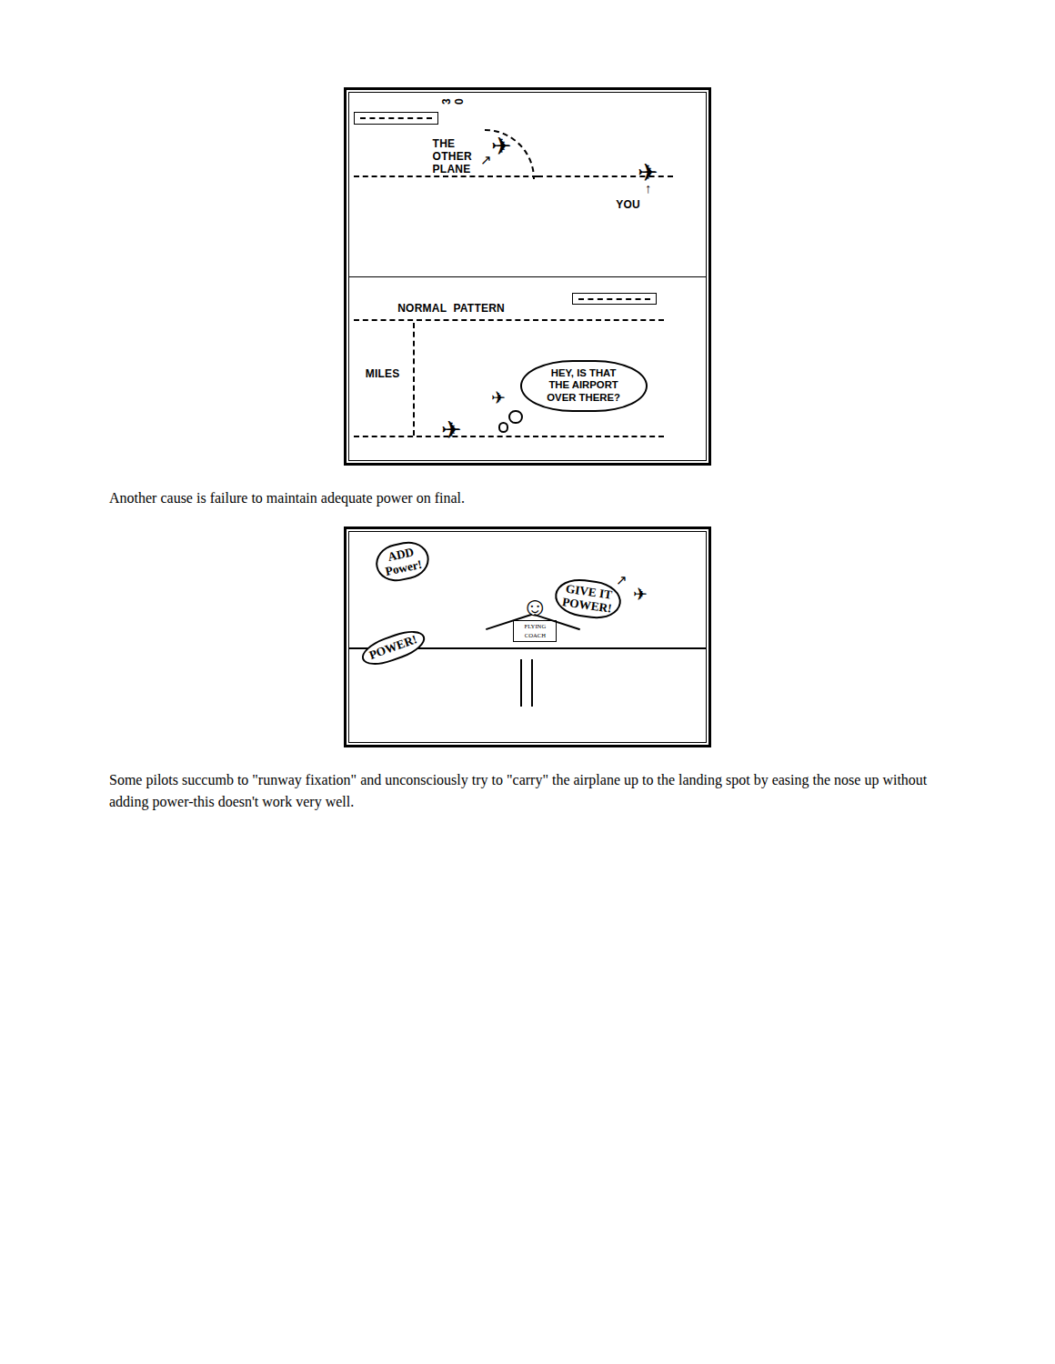3
0
THE
OTHER
PLANE
✈
↗
✈
↑
YOU
NORMAL PATTERN
MILES
✈
✈
HEY, IS THAT
THE AIRPORT
OVER THERE?
Another cause is failure to maintain adequate power on final.
ADD
Power!
GIVE IT
POWER!
POWER!
✈
↗
☺
FLYING
COACH
Some pilots succumb to "runway fixation" and unconsciously try to "carry" the airplane up to the landing spot by easing the nose up without adding power-this doesn't work very well.